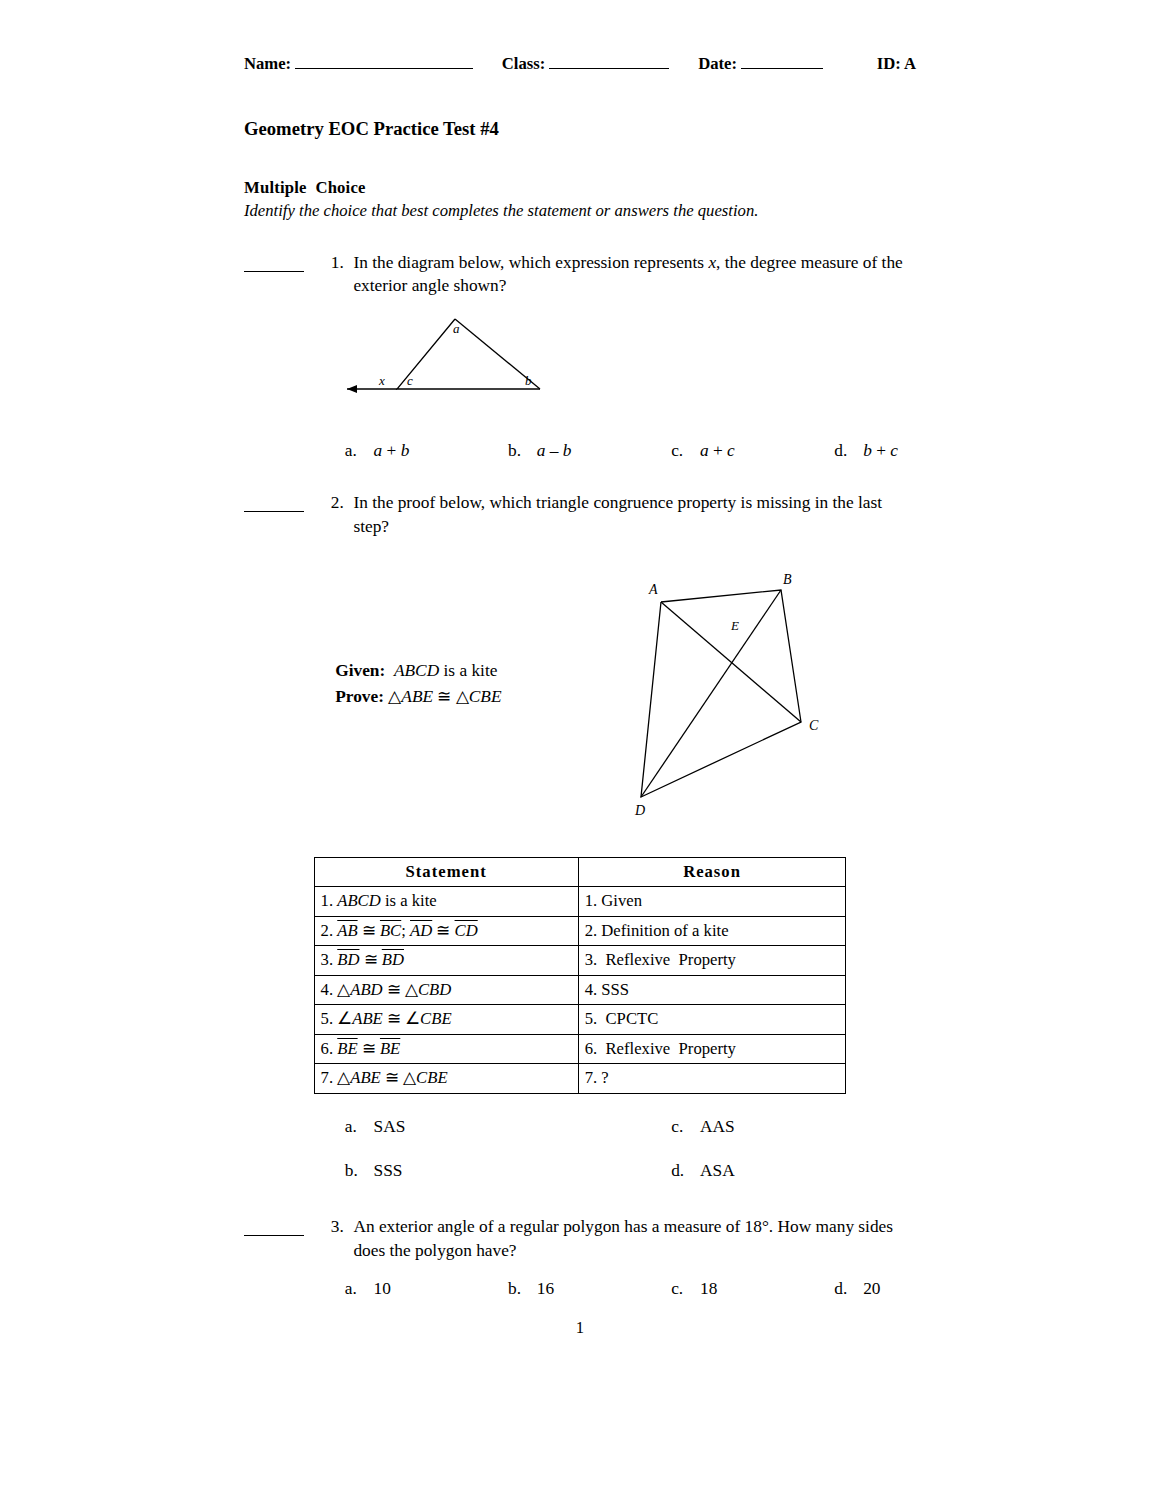Name: Class: Date: ID: A
Geometry EOC Practice Test #4
Multiple Choice
Identify the choice that best completes the statement or answers the question.
1.
In the diagram below, which expression represents x, the degree measure of the exterior angle shown?
a c b x
a. a + b
b. a – b
c. a + c
d. b + c
2.
In the proof below, which triangle congruence property is missing in the last step?
Given: ABCD is a kite
Prove: △ABE ≅ △CBE
A B C D E
| Statement | Reason |
| --- | --- |
| 1. ABCD is a kite | 1. Given |
| 2. AB ≅ BC ; AD ≅ CD | 2. Definition of a kite |
| 3. BD ≅ BD | 3. Reflexive Property |
| 4. △ ABD ≅ △ CBD | 4. SSS |
| 5. ∠ ABE ≅ ∠ CBE | 5. CPCTC |
| 6. BE ≅ BE | 6. Reflexive Property |
| 7. △ ABE ≅ △ CBE | 7. ? |
a. SAS
c. AAS
b. SSS
d. ASA
3.
An exterior angle of a regular polygon has a measure of 18°. How many sides does the polygon have?
a. 10
b. 16
c. 18
d. 20
1